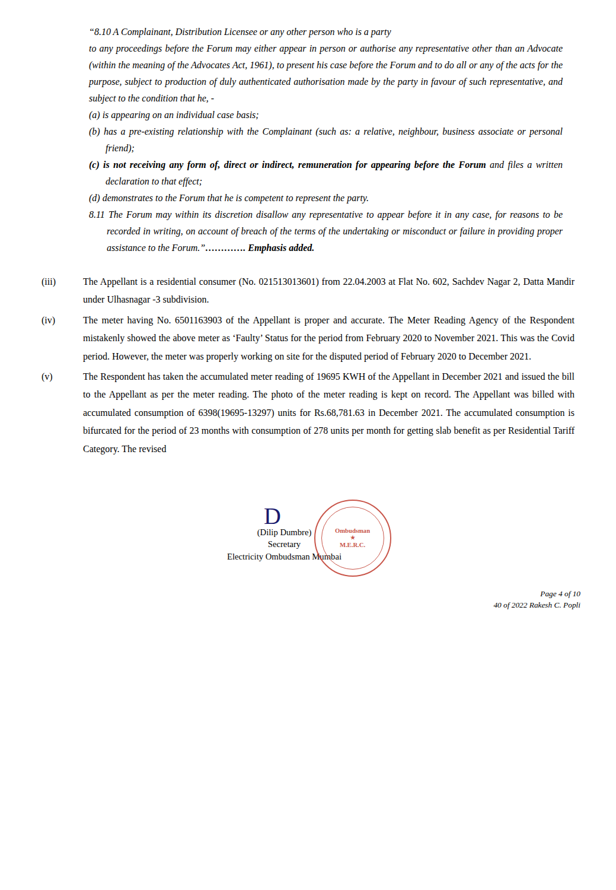“8.10 A Complainant, Distribution Licensee or any other person who is a party
to any proceedings before the Forum may either appear in person or authorise any representative other than an Advocate (within the meaning of the Advocates Act, 1961), to present his case before the Forum and to do all or any of the acts for the purpose, subject to production of duly authenticated authorisation made by the party in favour of such representative, and subject to the condition that he, -
(a) is appearing on an individual case basis;
(b) has a pre-existing relationship with the Complainant (such as: a relative, neighbour, business associate or personal friend);
(c) is not receiving any form of, direct or indirect, remuneration for appearing before the Forum and files a written declaration to that effect;
(d) demonstrates to the Forum that he is competent to represent the party.
8.11 The Forum may within its discretion disallow any representative to appear before it in any case, for reasons to be recorded in writing, on account of breach of the terms of the undertaking or misconduct or failure in providing proper assistance to the Forum.”…………. Emphasis added.
(iii)
The Appellant is a residential consumer (No. 021513013601) from 22.04.2003 at Flat No. 602, Sachdev Nagar 2, Datta Mandir under Ulhasnagar -3 subdivision.
(iv)
The meter having No. 6501163903 of the Appellant is proper and accurate. The Meter Reading Agency of the Respondent mistakenly showed the above meter as ‘Faulty’ Status for the period from February 2020 to November 2021. This was the Covid period. However, the meter was properly working on site for the disputed period of February 2020 to December 2021.
(v)
The Respondent has taken the accumulated meter reading of 19695 KWH of the Appellant in December 2021 and issued the bill to the Appellant as per the meter reading. The photo of the meter reading is kept on record. The Appellant was billed with accumulated consumption of 6398(19695-13297) units for Rs.68,781.63 in December 2021. The accumulated consumption is bifurcated for the period of 23 months with consumption of 278 units per month for getting slab benefit as per Residential Tariff Category. The revised
D
(Dilip Dumbre)
Secretary
Electricity Ombudsman Mumbai
Ombudsman ★ M.E.R.C.
Page 4 of 10
40 of 2022 Rakesh C. Popli